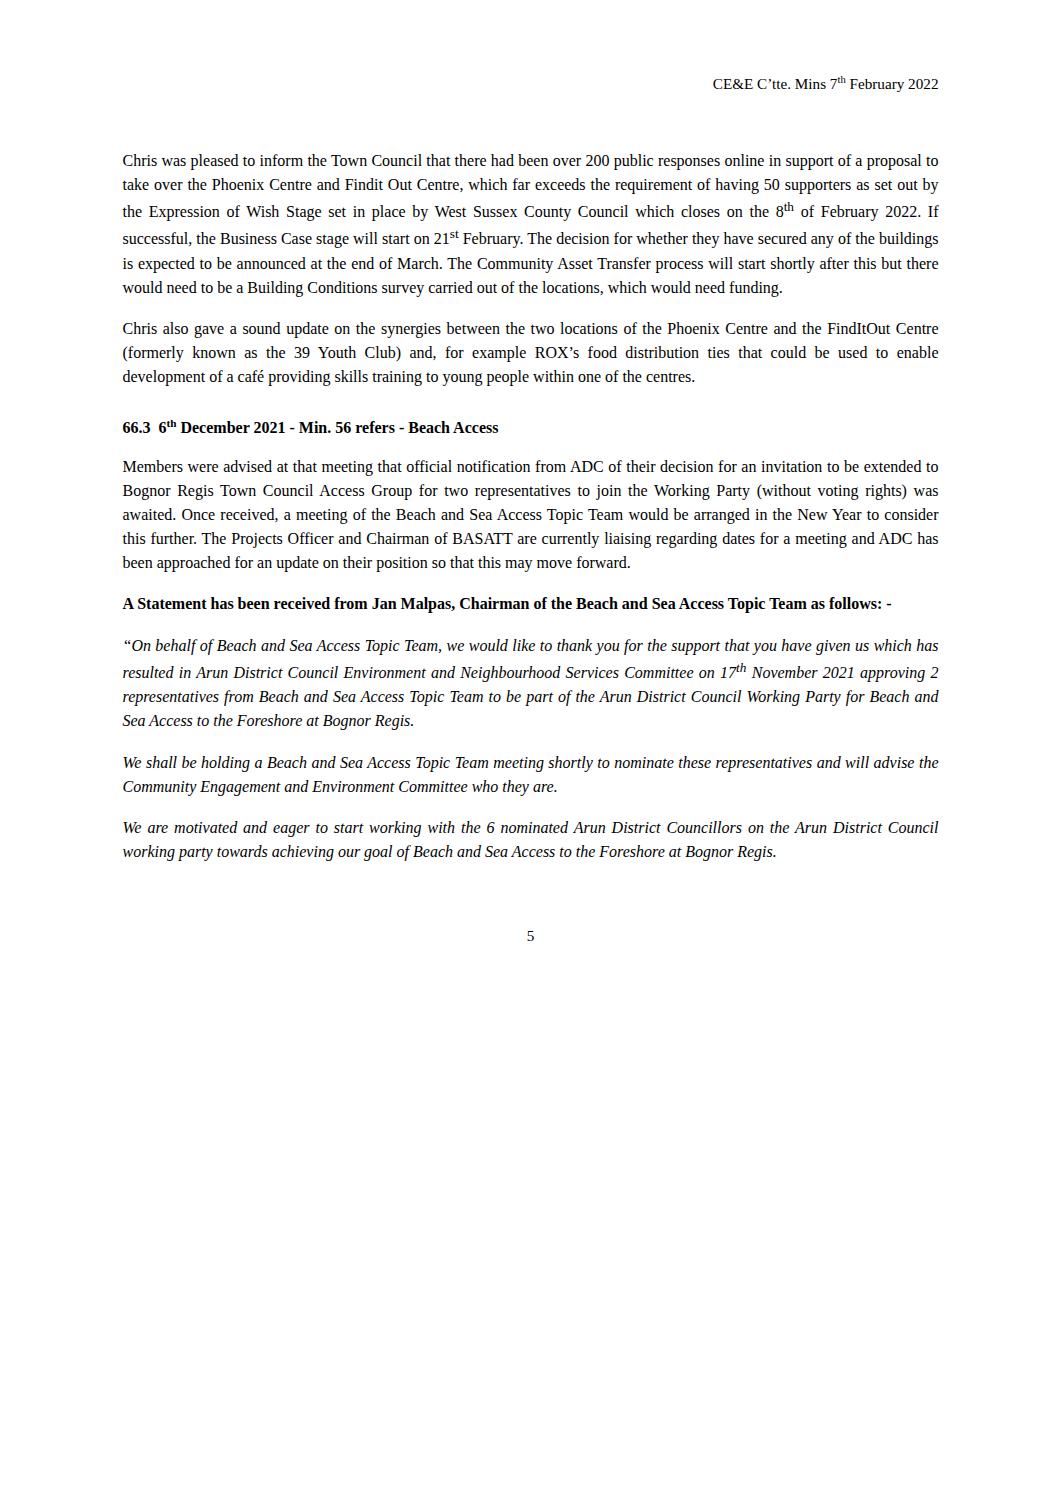CE&E C’tte. Mins 7th February 2022
Chris was pleased to inform the Town Council that there had been over 200 public responses online in support of a proposal to take over the Phoenix Centre and Findit Out Centre, which far exceeds the requirement of having 50 supporters as set out by the Expression of Wish Stage set in place by West Sussex County Council which closes on the 8th of February 2022. If successful, the Business Case stage will start on 21st February. The decision for whether they have secured any of the buildings is expected to be announced at the end of March. The Community Asset Transfer process will start shortly after this but there would need to be a Building Conditions survey carried out of the locations, which would need funding.
Chris also gave a sound update on the synergies between the two locations of the Phoenix Centre and the FindItOut Centre (formerly known as the 39 Youth Club) and, for example ROX’s food distribution ties that could be used to enable development of a café providing skills training to young people within one of the centres.
66.3 6th December 2021 - Min. 56 refers - Beach Access
Members were advised at that meeting that official notification from ADC of their decision for an invitation to be extended to Bognor Regis Town Council Access Group for two representatives to join the Working Party (without voting rights) was awaited. Once received, a meeting of the Beach and Sea Access Topic Team would be arranged in the New Year to consider this further. The Projects Officer and Chairman of BASATT are currently liaising regarding dates for a meeting and ADC has been approached for an update on their position so that this may move forward.
A Statement has been received from Jan Malpas, Chairman of the Beach and Sea Access Topic Team as follows: -
“On behalf of Beach and Sea Access Topic Team, we would like to thank you for the support that you have given us which has resulted in Arun District Council Environment and Neighbourhood Services Committee on 17th November 2021 approving 2 representatives from Beach and Sea Access Topic Team to be part of the Arun District Council Working Party for Beach and Sea Access to the Foreshore at Bognor Regis.
We shall be holding a Beach and Sea Access Topic Team meeting shortly to nominate these representatives and will advise the Community Engagement and Environment Committee who they are.
We are motivated and eager to start working with the 6 nominated Arun District Councillors on the Arun District Council working party towards achieving our goal of Beach and Sea Access to the Foreshore at Bognor Regis.
5